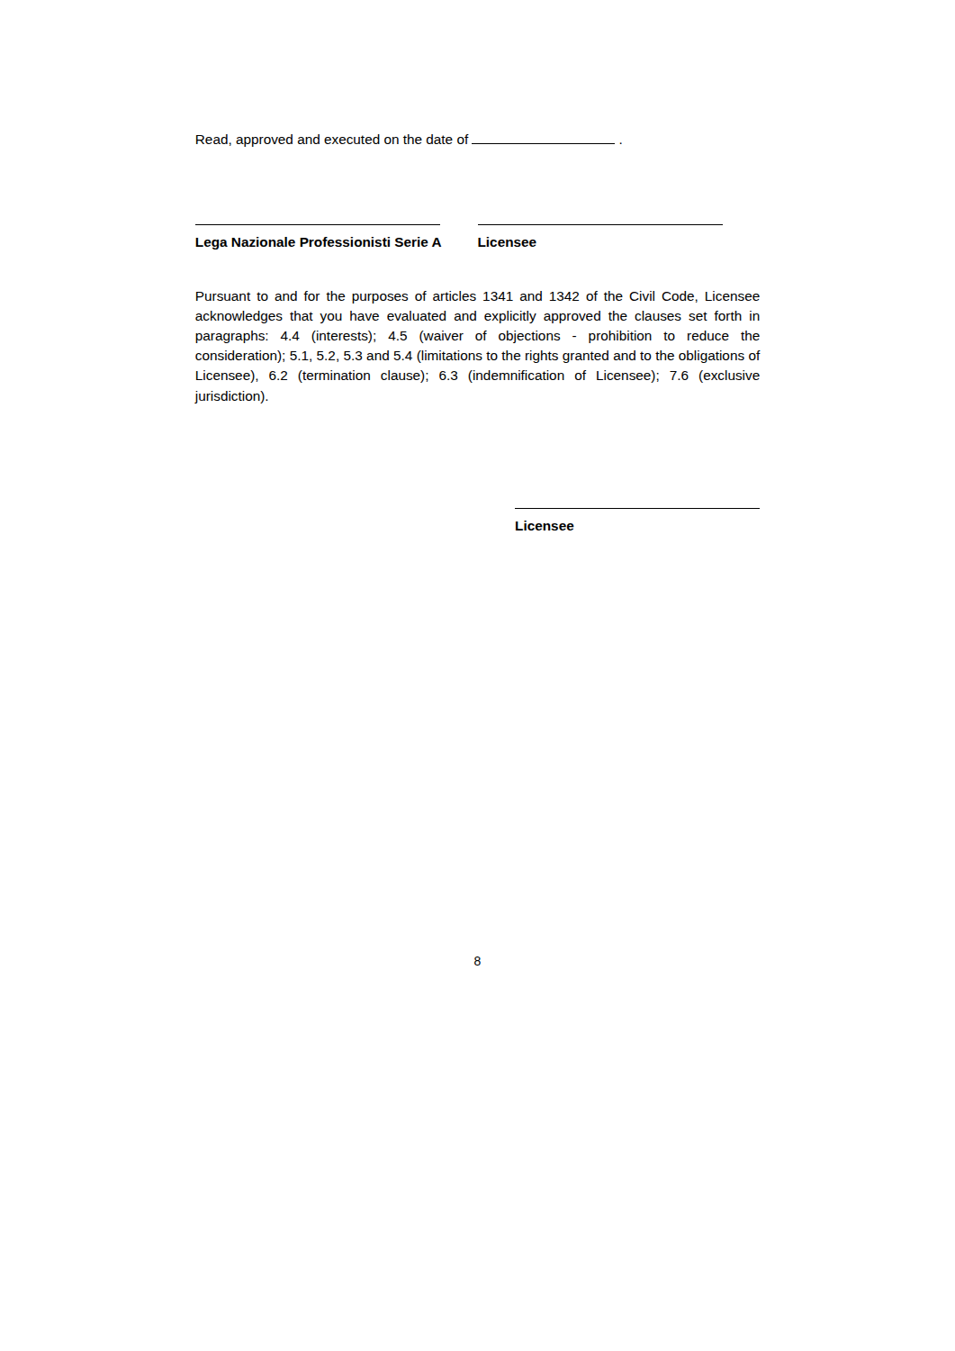Read, approved and executed on the date of .
| Lega Nazionale Professionisti Serie A | Licensee |
Pursuant to and for the purposes of articles 1341 and 1342 of the Civil Code, Licensee acknowledges that you have evaluated and explicitly approved the clauses set forth in paragraphs: 4.4 (interests); 4.5 (waiver of objections - prohibition to reduce the consideration); 5.1, 5.2, 5.3 and 5.4 (limitations to the rights granted and to the obligations of Licensee), 6.2 (termination clause); 6.3 (indemnification of Licensee); 7.6 (exclusive jurisdiction).
Licensee
8